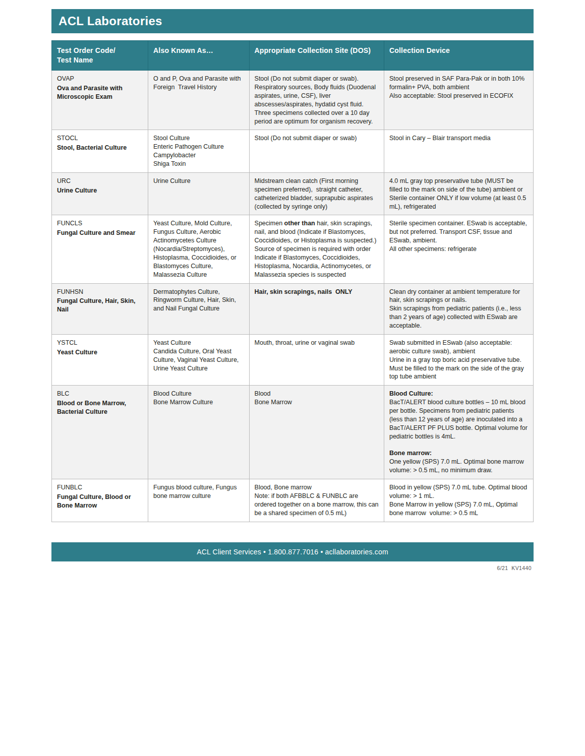ACL Laboratories
| Test Order Code/ Test Name | Also Known As… | Appropriate Collection Site (DOS) | Collection Device |
| --- | --- | --- | --- |
| OVAP Ova and Parasite with Microscopic Exam | O and P, Ova and Parasite with Foreign Travel History | Stool (Do not submit diaper or swab). Respiratory sources, Body fluids (Duodenal aspirates, urine, CSF), liver abscesses/aspirates, hydatid cyst fluid. Three specimens collected over a 10 day period are optimum for organism recovery. | Stool preserved in SAF Para-Pak or in both 10% formalin+ PVA, both ambient Also acceptable: Stool preserved in ECOFIX |
| STOCL Stool, Bacterial Culture | Stool Culture Enteric Pathogen Culture Campylobacter Shiga Toxin | Stool (Do not submit diaper or swab) | Stool in Cary – Blair transport media |
| URC Urine Culture | Urine Culture | Midstream clean catch (First morning specimen preferred), straight catheter, catheterized bladder, suprapubic aspirates (collected by syringe only) | 4.0 mL gray top preservative tube (MUST be filled to the mark on side of the tube) ambient or Sterile container ONLY if low volume (at least 0.5 mL), refrigerated |
| FUNCLS Fungal Culture and Smear | Yeast Culture, Mold Culture, Fungus Culture, Aerobic Actinomycetes Culture (Nocardia/Streptomyces), Histoplasma, Coccidioides, or Blastomyces Culture, Malassezia Culture | Specimen other than hair, skin scrapings, nail, and blood (Indicate if Blastomyces, Coccidioides, or Histoplasma is suspected.) Source of specimen is required with order Indicate if Blastomyces, Coccidioides, Histoplasma, Nocardia, Actinomycetes, or Malassezia species is suspected | Sterile specimen container. ESwab is acceptable, but not preferred. Transport CSF, tissue and ESwab, ambient. All other specimens: refrigerate |
| FUNHSN Fungal Culture, Hair, Skin, Nail | Dermatophytes Culture, Ringworm Culture, Hair, Skin, and Nail Fungal Culture | Hair, skin scrapings, nails ONLY | Clean dry container at ambient temperature for hair, skin scrapings or nails. Skin scrapings from pediatric patients (i.e., less than 2 years of age) collected with ESwab are acceptable. |
| YSTCL Yeast Culture | Yeast Culture Candida Culture, Oral Yeast Culture, Vaginal Yeast Culture, Urine Yeast Culture | Mouth, throat, urine or vaginal swab | Swab submitted in ESwab (also acceptable: aerobic culture swab), ambient Urine in a gray top boric acid preservative tube. Must be filled to the mark on the side of the gray top tube ambient |
| BLC Blood or Bone Marrow, Bacterial Culture | Blood Culture Bone Marrow Culture | Blood Bone Marrow | Blood Culture: BacT/ALERT blood culture bottles – 10 mL blood per bottle. Specimens from pediatric patients (less than 12 years of age) are inoculated into a BacT/ALERT PF PLUS bottle. Optimal volume for pediatric bottles is 4mL. Bone marrow: One yellow (SPS) 7.0 mL. Optimal bone marrow volume: > 0.5 mL, no minimum draw. |
| FUNBLC Fungal Culture, Blood or Bone Marrow | Fungus blood culture, Fungus bone marrow culture | Blood, Bone marrow Note: if both AFBBLC & FUNBLC are ordered together on a bone marrow, this can be a shared specimen of 0.5 mL) | Blood in yellow (SPS) 7.0 mL tube. Optimal blood volume: > 1 mL. Bone Marrow in yellow (SPS) 7.0 mL, Optimal bone marrow volume: > 0.5 mL |
ACL Client Services • 1.800.877.7016 • acllaboratories.com
6/21 KV1440